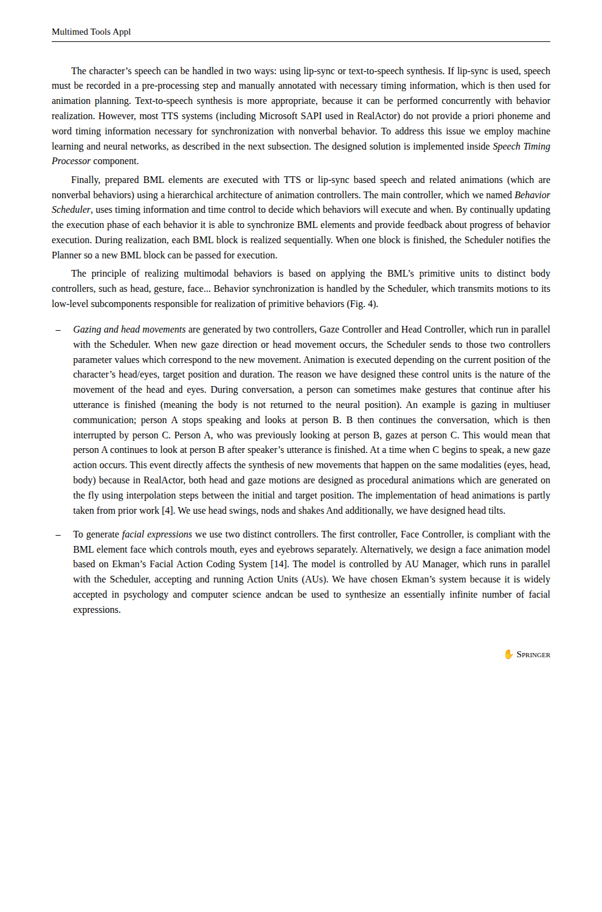Multimed Tools Appl
The character’s speech can be handled in two ways: using lip-sync or text-to-speech synthesis. If lip-sync is used, speech must be recorded in a pre-processing step and manually annotated with necessary timing information, which is then used for animation planning. Text-to-speech synthesis is more appropriate, because it can be performed concurrently with behavior realization. However, most TTS systems (including Microsoft SAPI used in RealActor) do not provide a priori phoneme and word timing information necessary for synchronization with nonverbal behavior. To address this issue we employ machine learning and neural networks, as described in the next subsection. The designed solution is implemented inside Speech Timing Processor component.
Finally, prepared BML elements are executed with TTS or lip-sync based speech and related animations (which are nonverbal behaviors) using a hierarchical architecture of animation controllers. The main controller, which we named Behavior Scheduler, uses timing information and time control to decide which behaviors will execute and when. By continually updating the execution phase of each behavior it is able to synchronize BML elements and provide feedback about progress of behavior execution. During realization, each BML block is realized sequentially. When one block is finished, the Scheduler notifies the Planner so a new BML block can be passed for execution.
The principle of realizing multimodal behaviors is based on applying the BML’s primitive units to distinct body controllers, such as head, gesture, face... Behavior synchronization is handled by the Scheduler, which transmits motions to its low-level subcomponents responsible for realization of primitive behaviors (Fig. 4).
Gazing and head movements are generated by two controllers, Gaze Controller and Head Controller, which run in parallel with the Scheduler. When new gaze direction or head movement occurs, the Scheduler sends to those two controllers parameter values which correspond to the new movement. Animation is executed depending on the current position of the character’s head/eyes, target position and duration. The reason we have designed these control units is the nature of the movement of the head and eyes. During conversation, a person can sometimes make gestures that continue after his utterance is finished (meaning the body is not returned to the neural position). An example is gazing in multiuser communication; person A stops speaking and looks at person B. B then continues the conversation, which is then interrupted by person C. Person A, who was previously looking at person B, gazes at person C. This would mean that person A continues to look at person B after speaker’s utterance is finished. At a time when C begins to speak, a new gaze action occurs. This event directly affects the synthesis of new movements that happen on the same modalities (eyes, head, body) because in RealActor, both head and gaze motions are designed as procedural animations which are generated on the fly using interpolation steps between the initial and target position. The implementation of head animations is partly taken from prior work [4]. We use head swings, nods and shakes And additionally, we have designed head tilts.
To generate facial expressions we use two distinct controllers. The first controller, Face Controller, is compliant with the BML element face which controls mouth, eyes and eyebrows separately. Alternatively, we design a face animation model based on Ekman’s Facial Action Coding System [14]. The model is controlled by AU Manager, which runs in parallel with the Scheduler, accepting and running Action Units (AUs). We have chosen Ekman’s system because it is widely accepted in psychology and computer science andcan be used to synthesize an essentially infinite number of facial expressions.
✋ Springer